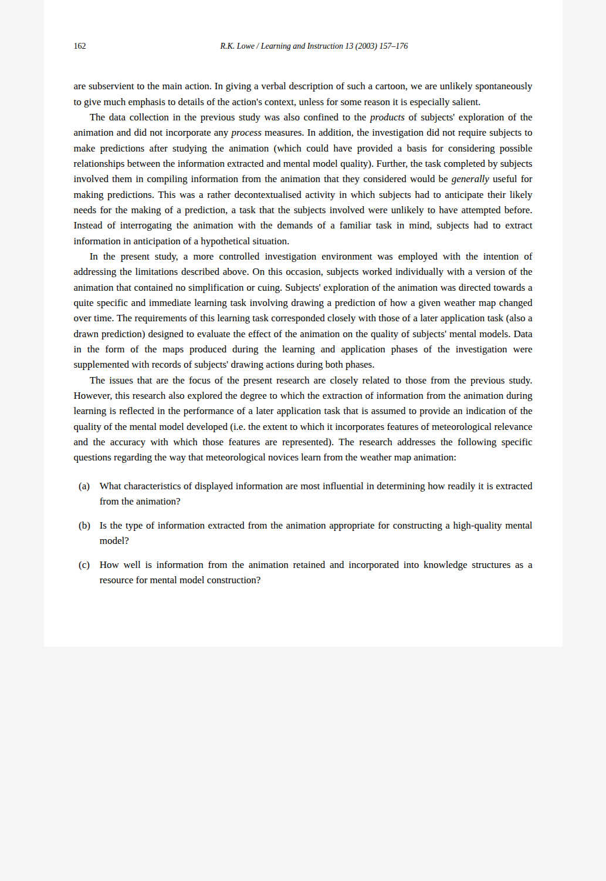162 R.K. Lowe / Learning and Instruction 13 (2003) 157–176
are subservient to the main action. In giving a verbal description of such a cartoon, we are unlikely spontaneously to give much emphasis to details of the action's context, unless for some reason it is especially salient.
The data collection in the previous study was also confined to the products of subjects' exploration of the animation and did not incorporate any process measures. In addition, the investigation did not require subjects to make predictions after studying the animation (which could have provided a basis for considering possible relationships between the information extracted and mental model quality). Further, the task completed by subjects involved them in compiling information from the animation that they considered would be generally useful for making predictions. This was a rather decontextualised activity in which subjects had to anticipate their likely needs for the making of a prediction, a task that the subjects involved were unlikely to have attempted before. Instead of interrogating the animation with the demands of a familiar task in mind, subjects had to extract information in anticipation of a hypothetical situation.
In the present study, a more controlled investigation environment was employed with the intention of addressing the limitations described above. On this occasion, subjects worked individually with a version of the animation that contained no simplification or cuing. Subjects' exploration of the animation was directed towards a quite specific and immediate learning task involving drawing a prediction of how a given weather map changed over time. The requirements of this learning task corresponded closely with those of a later application task (also a drawn prediction) designed to evaluate the effect of the animation on the quality of subjects' mental models. Data in the form of the maps produced during the learning and application phases of the investigation were supplemented with records of subjects' drawing actions during both phases.
The issues that are the focus of the present research are closely related to those from the previous study. However, this research also explored the degree to which the extraction of information from the animation during learning is reflected in the performance of a later application task that is assumed to provide an indication of the quality of the mental model developed (i.e. the extent to which it incorporates features of meteorological relevance and the accuracy with which those features are represented). The research addresses the following specific questions regarding the way that meteorological novices learn from the weather map animation:
(a) What characteristics of displayed information are most influential in determining how readily it is extracted from the animation?
(b) Is the type of information extracted from the animation appropriate for constructing a high-quality mental model?
(c) How well is information from the animation retained and incorporated into knowledge structures as a resource for mental model construction?